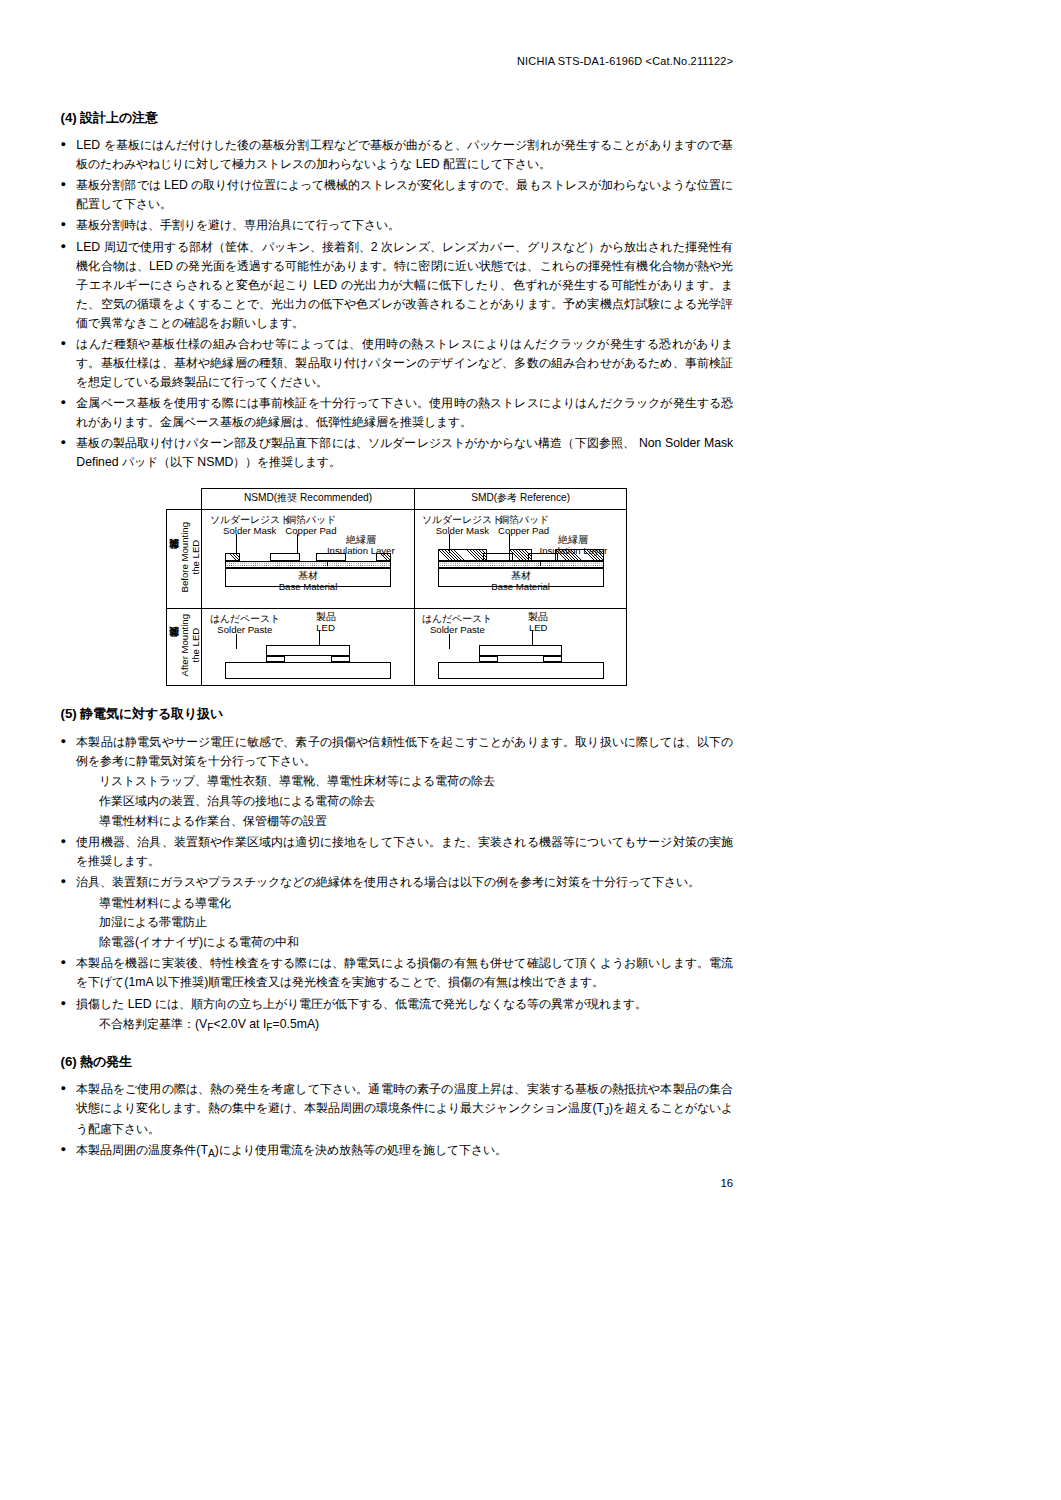NICHIA STS-DA1-6196D <Cat.No.211122>
(4) 設計上の注意
LED を基板にはんだ付けした後の基板分割工程などで基板が曲がると、パッケージ割れが発生することがありますので基板のたわみやねじりに対して極力ストレスの加わらないような LED 配置にして下さい。
基板分割部では LED の取り付け位置によって機械的ストレスが変化しますので、最もストレスが加わらないような位置に配置して下さい。
基板分割時は、手割りを避け、専用治具にて行って下さい。
LED 周辺で使用する部材（筐体、パッキン、接着剤、2 次レンズ、レンズカバー、グリスなど）から放出された揮発性有機化合物は、LED の発光面を透過する可能性があります。特に密閉に近い状態では、これらの揮発性有機化合物が熱や光子エネルギーにさらされると変色が起こり LED の光出力が大幅に低下したり、色ずれが発生する可能性があります。また、空気の循環をよくすることで、光出力の低下や色ズレが改善されることがあります。予め実機点灯試験による光学評価で異常なきことの確認をお願いします。
はんだ種類や基板仕様の組み合わせ等によっては、使用時の熱ストレスによりはんだクラックが発生する恐れがあります。基板仕様は、基材や絶縁層の種類、製品取り付けパターンのデザインなど、多数の組み合わせがあるため、事前検証を想定している最終製品にて行ってください。
金属ベース基板を使用する際には事前検証を十分行って下さい。使用時の熱ストレスによりはんだクラックが発生する恐れがあります。金属ベース基板の絶縁層は、低弾性絶縁層を推奨します。
基板の製品取り付けパターン部及び製品直下部には、ソルダーレジストがかからない構造（下図参照、 Non Solder Mask Defined パッド（以下 NSMD））を推奨します。
| | NSMD(推奨 Recommended) | SMD(参考 Reference) |
| 製品実装前 Before Mounting the LED | ソルダーレジスト Solder Mask 銅箔パッド Copper Pad 絶縁層 Insulation Layer 基材 Base Material | ソルダーレジスト Solder Mask 銅箔パッド Copper Pad 絶縁層 Insulation Layer 基材 Base Material |
| 製品実装後 After Mounting the LED | はんだペースト Solder Paste 製品 LED | はんだペースト Solder Paste 製品 LED |
(5) 静電気に対する取り扱い
本製品は静電気やサージ電圧に敏感で、素子の損傷や信頼性低下を起こすことがあります。取り扱いに際しては、以下の例を参考に静電気対策を十分行って下さい。
リストストラップ、導電性衣類、導電靴、導電性床材等による電荷の除去
作業区域内の装置、治具等の接地による電荷の除去
導電性材料による作業台、保管棚等の設置
使用機器、治具、装置類や作業区域内は適切に接地をして下さい。また、実装される機器等についてもサージ対策の実施を推奨します。
治具、装置類にガラスやプラスチックなどの絶縁体を使用される場合は以下の例を参考に対策を十分行って下さい。
導電性材料による導電化
加湿による帯電防止
除電器(イオナイザ)による電荷の中和
本製品を機器に実装後、特性検査をする際には、静電気による損傷の有無も併せて確認して頂くようお願いします。電流を下げて(1mA 以下推奨)順電圧検査又は発光検査を実施することで、損傷の有無は検出できます。
損傷した LED には、順方向の立ち上がり電圧が低下する、低電流で発光しなくなる等の異常が現れます。
不合格判定基準：(VF<2.0V at IF=0.5mA)
(6) 熱の発生
本製品をご使用の際は、熱の発生を考慮して下さい。通電時の素子の温度上昇は、実装する基板の熱抵抗や本製品の集合状態により変化します。熱の集中を避け、本製品周囲の環境条件により最大ジャンクション温度(TJ)を超えることがないよう配慮下さい。
本製品周囲の温度条件(TA)により使用電流を決め放熱等の処理を施して下さい。
16